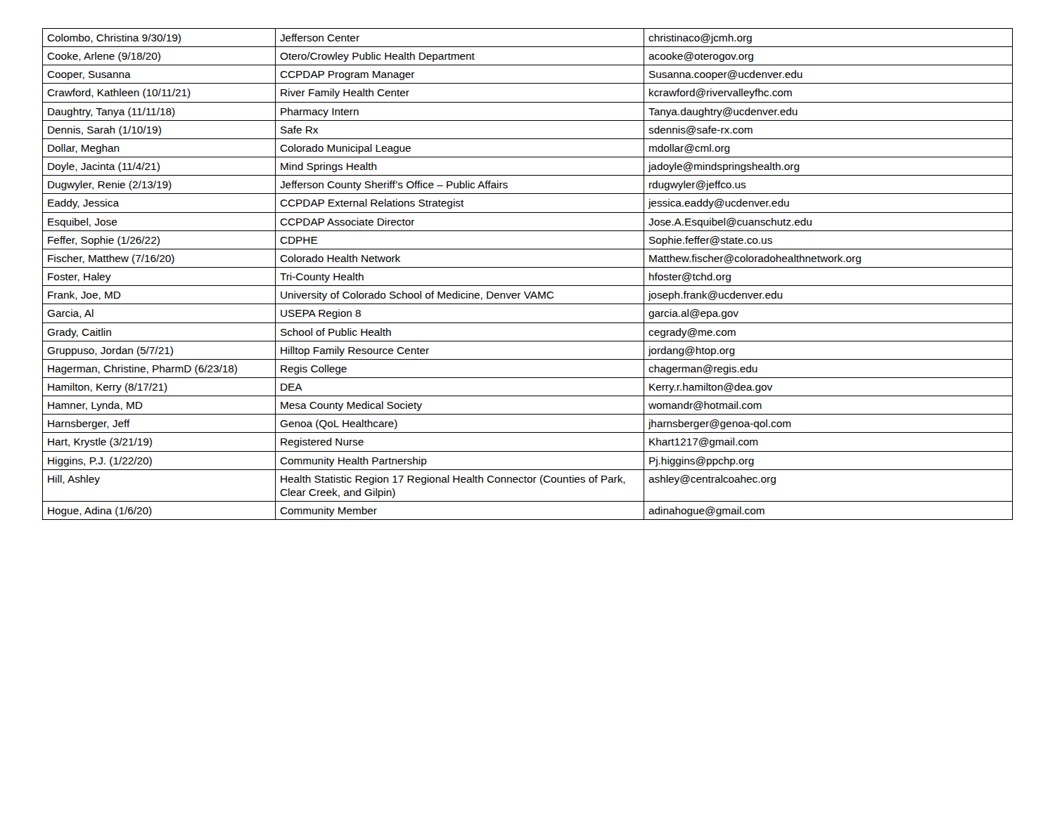| Colombo, Christina 9/30/19) | Jefferson Center | christinaco@jcmh.org |
| Cooke, Arlene (9/18/20) | Otero/Crowley Public Health Department | acooke@oterogov.org |
| Cooper, Susanna | CCPDAP Program Manager | Susanna.cooper@ucdenver.edu |
| Crawford, Kathleen (10/11/21) | River Family Health Center | kcrawford@rivervalleyfhc.com |
| Daughtry, Tanya (11/11/18) | Pharmacy Intern | Tanya.daughtry@ucdenver.edu |
| Dennis, Sarah (1/10/19) | Safe Rx | sdennis@safe-rx.com |
| Dollar, Meghan | Colorado Municipal League | mdollar@cml.org |
| Doyle, Jacinta (11/4/21) | Mind Springs Health | jadoyle@mindspringshealth.org |
| Dugwyler, Renie (2/13/19) | Jefferson County Sheriff’s Office – Public Affairs | rdugwyler@jeffco.us |
| Eaddy, Jessica | CCPDAP External Relations Strategist | jessica.eaddy@ucdenver.edu |
| Esquibel, Jose | CCPDAP Associate Director | Jose.A.Esquibel@cuanschutz.edu |
| Feffer, Sophie (1/26/22) | CDPHE | Sophie.feffer@state.co.us |
| Fischer, Matthew (7/16/20) | Colorado Health Network | Matthew.fischer@coloradohealthnetwork.org |
| Foster, Haley | Tri-County Health | hfoster@tchd.org |
| Frank, Joe, MD | University of Colorado School of Medicine, Denver VAMC | joseph.frank@ucdenver.edu |
| Garcia, Al | USEPA Region 8 | garcia.al@epa.gov |
| Grady, Caitlin | School of Public Health | cegrady@me.com |
| Gruppuso, Jordan (5/7/21) | Hilltop Family Resource Center | jordang@htop.org |
| Hagerman, Christine, PharmD (6/23/18) | Regis College | chagerman@regis.edu |
| Hamilton, Kerry (8/17/21) | DEA | Kerry.r.hamilton@dea.gov |
| Hamner, Lynda, MD | Mesa County Medical Society | womandr@hotmail.com |
| Harnsberger, Jeff | Genoa (QoL Healthcare) | jharnsberger@genoa-qol.com |
| Hart, Krystle (3/21/19) | Registered Nurse | Khart1217@gmail.com |
| Higgins, P.J. (1/22/20) | Community Health Partnership | Pj.higgins@ppchp.org |
| Hill, Ashley | Health Statistic Region 17 Regional Health Connector (Counties of Park, Clear Creek, and Gilpin) | ashley@centralcoahec.org |
| Hogue, Adina (1/6/20) | Community Member | adinahogue@gmail.com |